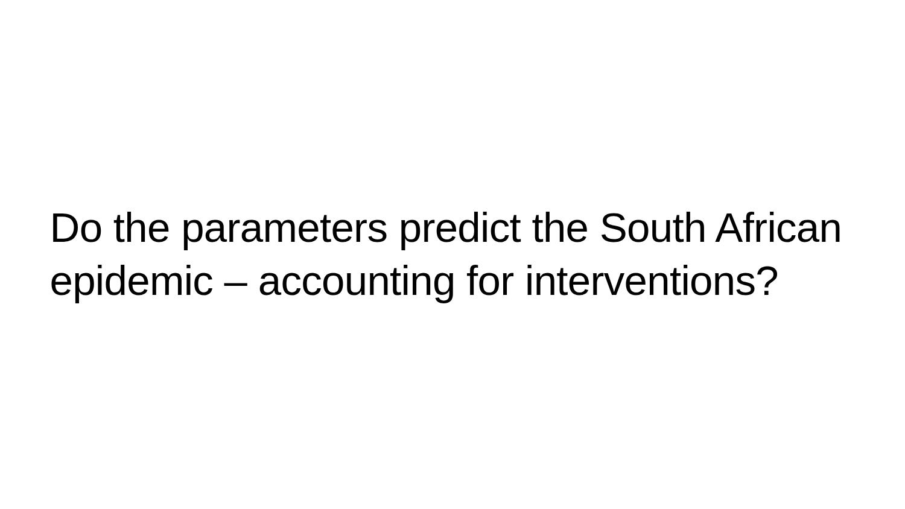Do the parameters predict the South African epidemic – accounting for interventions?